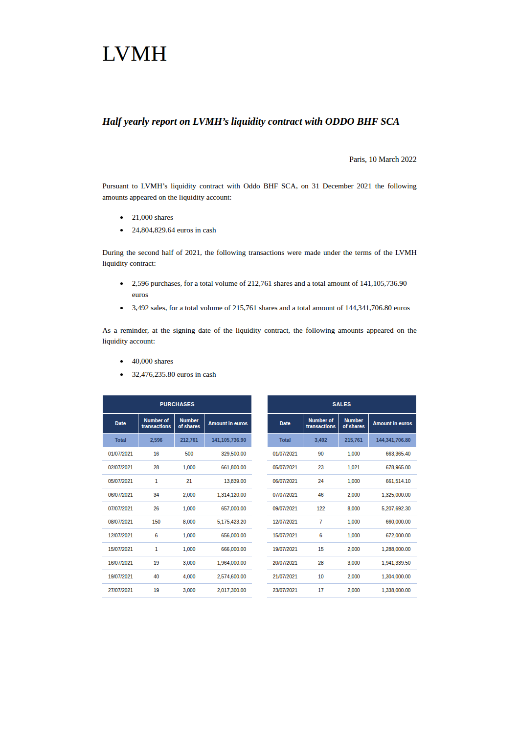LVMH
Half yearly report on LVMH’s liquidity contract with ODDO BHF SCA
Paris, 10 March 2022
Pursuant to LVMH’s liquidity contract with Oddo BHF SCA, on 31 December 2021 the following amounts appeared on the liquidity account:
21,000 shares
24,804,829.64 euros in cash
During the second half of 2021, the following transactions were made under the terms of the LVMH liquidity contract:
2,596 purchases, for a total volume of 212,761 shares and a total amount of 141,105,736.90 euros
3,492 sales, for a total volume of 215,761 shares and a total amount of 144,341,706.80 euros
As a reminder, at the signing date of the liquidity contract, the following amounts appeared on the liquidity account:
40,000 shares
32,476,235.80 euros in cash
PURCHASES
| Date | Number of transactions | Number of shares | Amount in euros |
| --- | --- | --- | --- |
| Total | 2,596 | 212,761 | 141,105,736.90 |
| 01/07/2021 | 16 | 500 | 329,500.00 |
| 02/07/2021 | 28 | 1,000 | 661,800.00 |
| 05/07/2021 | 1 | 21 | 13,839.00 |
| 06/07/2021 | 34 | 2,000 | 1,314,120.00 |
| 07/07/2021 | 26 | 1,000 | 657,000.00 |
| 08/07/2021 | 150 | 8,000 | 5,175,423.20 |
| 12/07/2021 | 6 | 1,000 | 656,000.00 |
| 15/07/2021 | 1 | 1,000 | 666,000.00 |
| 16/07/2021 | 19 | 3,000 | 1,964,000.00 |
| 19/07/2021 | 40 | 4,000 | 2,574,600.00 |
| 27/07/2021 | 19 | 3,000 | 2,017,300.00 |
SALES
| Date | Number of transactions | Number of shares | Amount in euros |
| --- | --- | --- | --- |
| Total | 3,492 | 215,761 | 144,341,706.80 |
| 01/07/2021 | 90 | 1,000 | 663,365.40 |
| 05/07/2021 | 23 | 1,021 | 678,965.00 |
| 06/07/2021 | 24 | 1,000 | 661,514.10 |
| 07/07/2021 | 46 | 2,000 | 1,325,000.00 |
| 09/07/2021 | 122 | 8,000 | 5,207,692.30 |
| 12/07/2021 | 7 | 1,000 | 660,000.00 |
| 15/07/2021 | 6 | 1,000 | 672,000.00 |
| 19/07/2021 | 15 | 2,000 | 1,288,000.00 |
| 20/07/2021 | 28 | 3,000 | 1,941,339.50 |
| 21/07/2021 | 10 | 2,000 | 1,304,000.00 |
| 23/07/2021 | 17 | 2,000 | 1,338,000.00 |